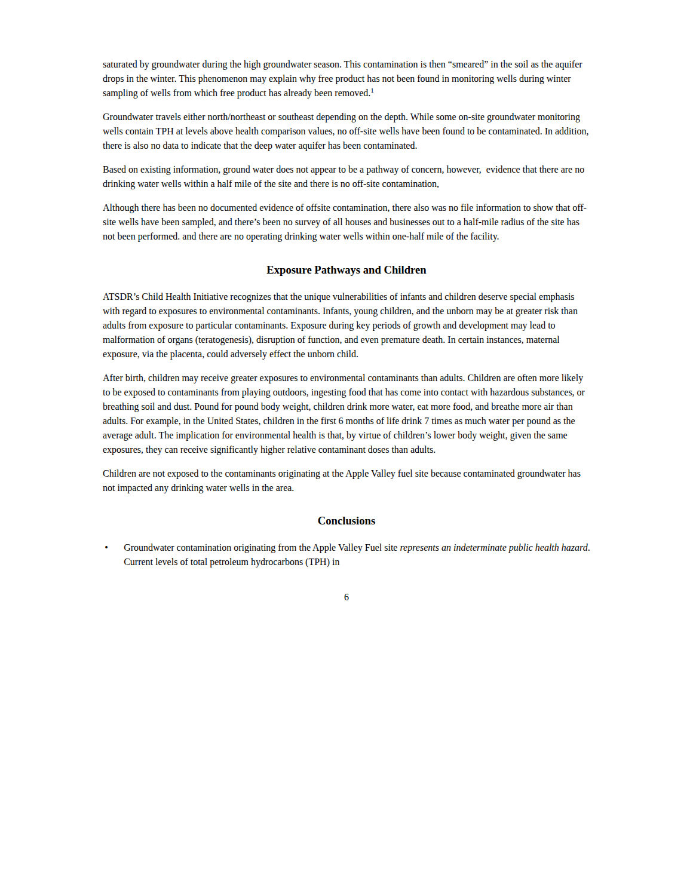saturated by groundwater during the high groundwater season. This contamination is then “smeared” in the soil as the aquifer drops in the winter. This phenomenon may explain why free product has not been found in monitoring wells during winter sampling of wells from which free product has already been removed.1
Groundwater travels either north/northeast or southeast depending on the depth. While some on-site groundwater monitoring wells contain TPH at levels above health comparison values, no off-site wells have been found to be contaminated. In addition, there is also no data to indicate that the deep water aquifer has been contaminated.
Based on existing information, ground water does not appear to be a pathway of concern, however, evidence that there are no drinking water wells within a half mile of the site and there is no off-site contamination,
Although there has been no documented evidence of offsite contamination, there also was no file information to show that off-site wells have been sampled, and there’s been no survey of all houses and businesses out to a half-mile radius of the site has not been performed. and there are no operating drinking water wells within one-half mile of the facility.
Exposure Pathways and Children
ATSDR’s Child Health Initiative recognizes that the unique vulnerabilities of infants and children deserve special emphasis with regard to exposures to environmental contaminants. Infants, young children, and the unborn may be at greater risk than adults from exposure to particular contaminants. Exposure during key periods of growth and development may lead to malformation of organs (teratogenesis), disruption of function, and even premature death. In certain instances, maternal exposure, via the placenta, could adversely effect the unborn child.
After birth, children may receive greater exposures to environmental contaminants than adults. Children are often more likely to be exposed to contaminants from playing outdoors, ingesting food that has come into contact with hazardous substances, or breathing soil and dust. Pound for pound body weight, children drink more water, eat more food, and breathe more air than adults. For example, in the United States, children in the first 6 months of life drink 7 times as much water per pound as the average adult. The implication for environmental health is that, by virtue of children’s lower body weight, given the same exposures, they can receive significantly higher relative contaminant doses than adults.
Children are not exposed to the contaminants originating at the Apple Valley fuel site because contaminated groundwater has not impacted any drinking water wells in the area.
Conclusions
Groundwater contamination originating from the Apple Valley Fuel site represents an indeterminate public health hazard. Current levels of total petroleum hydrocarbons (TPH) in
6